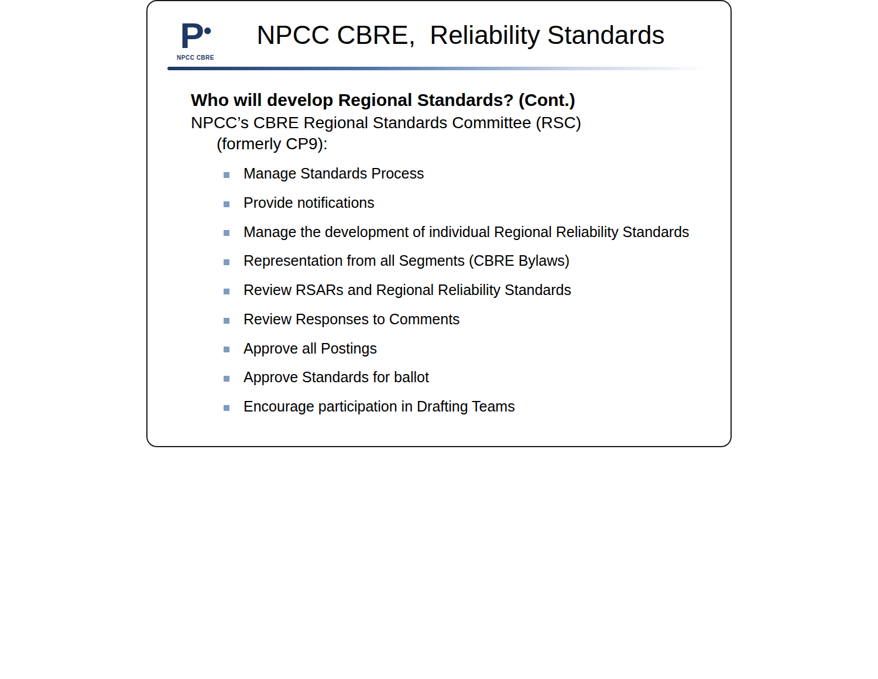P●
NPCC CBRE
NPCC CBRE, Reliability Standards
Who will develop Regional Standards? (Cont.)
NPCC’s CBRE Regional Standards Committee (RSC)
(formerly CP9):
Manage Standards Process
Provide notifications
Manage the development of individual Regional Reliability Standards
Representation from all Segments (CBRE Bylaws)
Review RSARs and Regional Reliability Standards
Review Responses to Comments
Approve all Postings
Approve Standards for ballot
Encourage participation in Drafting Teams